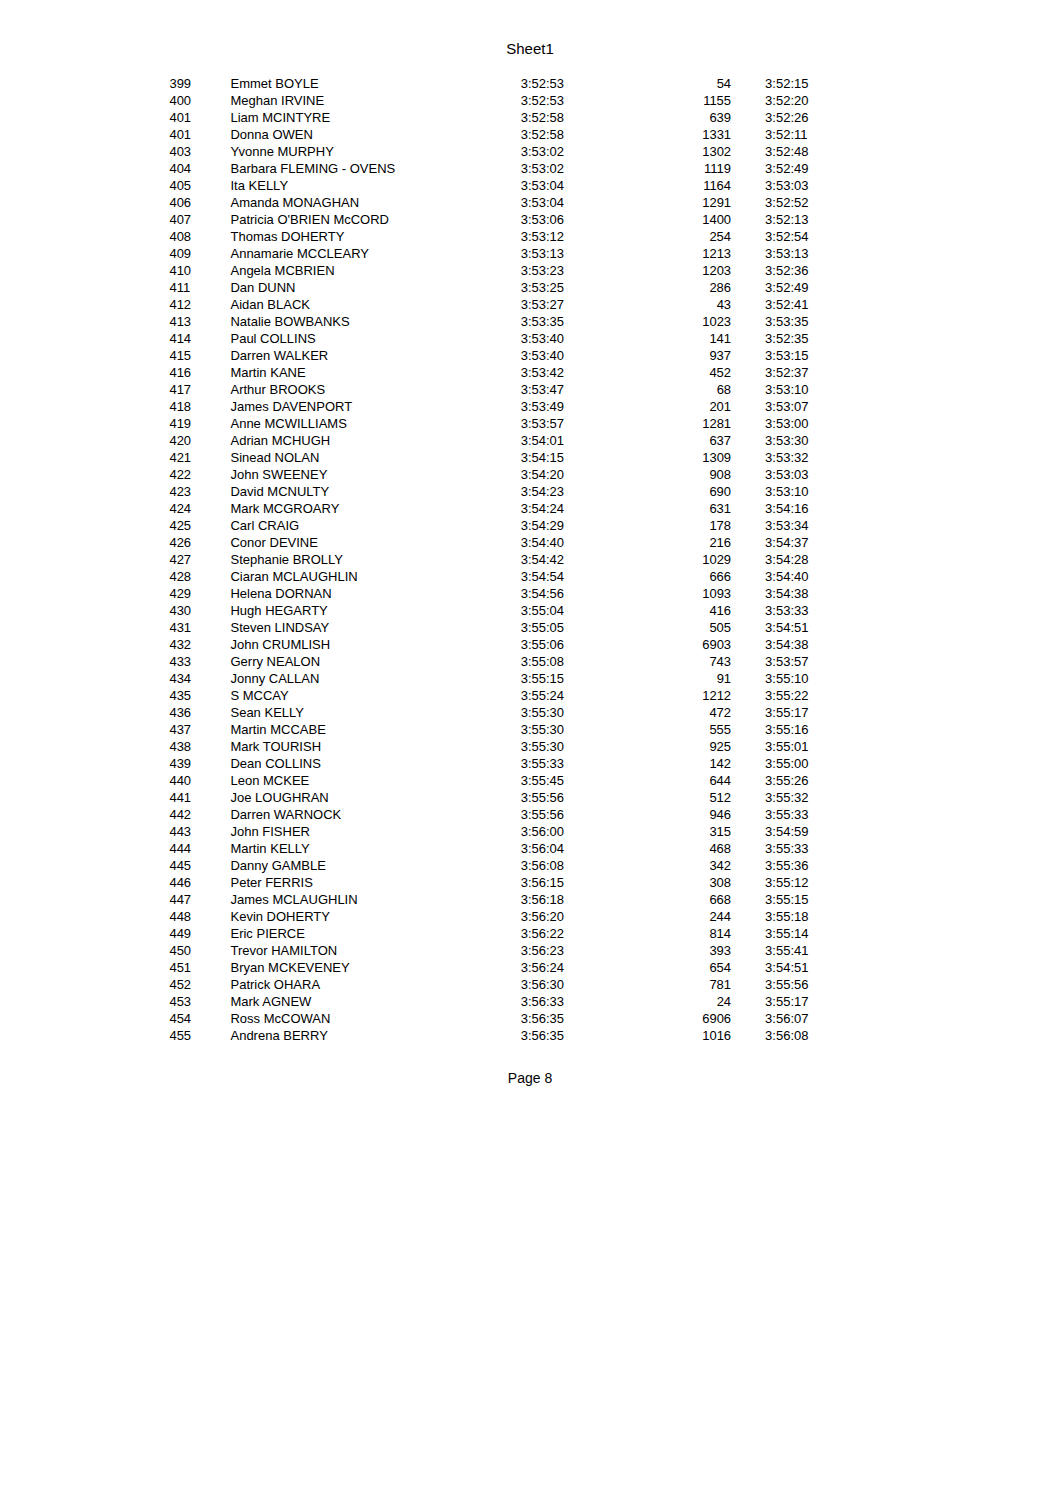Sheet1
| 399 | Emmet BOYLE | 3:52:53 | 54 | 3:52:15 |
| 400 | Meghan IRVINE | 3:52:53 | 1155 | 3:52:20 |
| 401 | Liam MCINTYRE | 3:52:58 | 639 | 3:52:26 |
| 401 | Donna OWEN | 3:52:58 | 1331 | 3:52:11 |
| 403 | Yvonne MURPHY | 3:53:02 | 1302 | 3:52:48 |
| 404 | Barbara FLEMING - OVENS | 3:53:02 | 1119 | 3:52:49 |
| 405 | Ita KELLY | 3:53:04 | 1164 | 3:53:03 |
| 406 | Amanda MONAGHAN | 3:53:04 | 1291 | 3:52:52 |
| 407 | Patricia O'BRIEN McCORD | 3:53:06 | 1400 | 3:52:13 |
| 408 | Thomas DOHERTY | 3:53:12 | 254 | 3:52:54 |
| 409 | Annamarie MCCLEARY | 3:53:13 | 1213 | 3:53:13 |
| 410 | Angela MCBRIEN | 3:53:23 | 1203 | 3:52:36 |
| 411 | Dan DUNN | 3:53:25 | 286 | 3:52:49 |
| 412 | Aidan BLACK | 3:53:27 | 43 | 3:52:41 |
| 413 | Natalie BOWBANKS | 3:53:35 | 1023 | 3:53:35 |
| 414 | Paul COLLINS | 3:53:40 | 141 | 3:52:35 |
| 415 | Darren WALKER | 3:53:40 | 937 | 3:53:15 |
| 416 | Martin KANE | 3:53:42 | 452 | 3:52:37 |
| 417 | Arthur BROOKS | 3:53:47 | 68 | 3:53:10 |
| 418 | James DAVENPORT | 3:53:49 | 201 | 3:53:07 |
| 419 | Anne MCWILLIAMS | 3:53:57 | 1281 | 3:53:00 |
| 420 | Adrian MCHUGH | 3:54:01 | 637 | 3:53:30 |
| 421 | Sinead NOLAN | 3:54:15 | 1309 | 3:53:32 |
| 422 | John SWEENEY | 3:54:20 | 908 | 3:53:03 |
| 423 | David MCNULTY | 3:54:23 | 690 | 3:53:10 |
| 424 | Mark MCGROARY | 3:54:24 | 631 | 3:54:16 |
| 425 | Carl CRAIG | 3:54:29 | 178 | 3:53:34 |
| 426 | Conor DEVINE | 3:54:40 | 216 | 3:54:37 |
| 427 | Stephanie BROLLY | 3:54:42 | 1029 | 3:54:28 |
| 428 | Ciaran MCLAUGHLIN | 3:54:54 | 666 | 3:54:40 |
| 429 | Helena DORNAN | 3:54:56 | 1093 | 3:54:38 |
| 430 | Hugh HEGARTY | 3:55:04 | 416 | 3:53:33 |
| 431 | Steven LINDSAY | 3:55:05 | 505 | 3:54:51 |
| 432 | John CRUMLISH | 3:55:06 | 6903 | 3:54:38 |
| 433 | Gerry NEALON | 3:55:08 | 743 | 3:53:57 |
| 434 | Jonny CALLAN | 3:55:15 | 91 | 3:55:10 |
| 435 | S MCCAY | 3:55:24 | 1212 | 3:55:22 |
| 436 | Sean KELLY | 3:55:30 | 472 | 3:55:17 |
| 437 | Martin MCCABE | 3:55:30 | 555 | 3:55:16 |
| 438 | Mark TOURISH | 3:55:30 | 925 | 3:55:01 |
| 439 | Dean COLLINS | 3:55:33 | 142 | 3:55:00 |
| 440 | Leon MCKEE | 3:55:45 | 644 | 3:55:26 |
| 441 | Joe LOUGHRAN | 3:55:56 | 512 | 3:55:32 |
| 442 | Darren WARNOCK | 3:55:56 | 946 | 3:55:33 |
| 443 | John FISHER | 3:56:00 | 315 | 3:54:59 |
| 444 | Martin KELLY | 3:56:04 | 468 | 3:55:33 |
| 445 | Danny GAMBLE | 3:56:08 | 342 | 3:55:36 |
| 446 | Peter FERRIS | 3:56:15 | 308 | 3:55:12 |
| 447 | James MCLAUGHLIN | 3:56:18 | 668 | 3:55:15 |
| 448 | Kevin DOHERTY | 3:56:20 | 244 | 3:55:18 |
| 449 | Eric PIERCE | 3:56:22 | 814 | 3:55:14 |
| 450 | Trevor HAMILTON | 3:56:23 | 393 | 3:55:41 |
| 451 | Bryan MCKEVENEY | 3:56:24 | 654 | 3:54:51 |
| 452 | Patrick OHARA | 3:56:30 | 781 | 3:55:56 |
| 453 | Mark AGNEW | 3:56:33 | 24 | 3:55:17 |
| 454 | Ross McCOWAN | 3:56:35 | 6906 | 3:56:07 |
| 455 | Andrena BERRY | 3:56:35 | 1016 | 3:56:08 |
Page 8